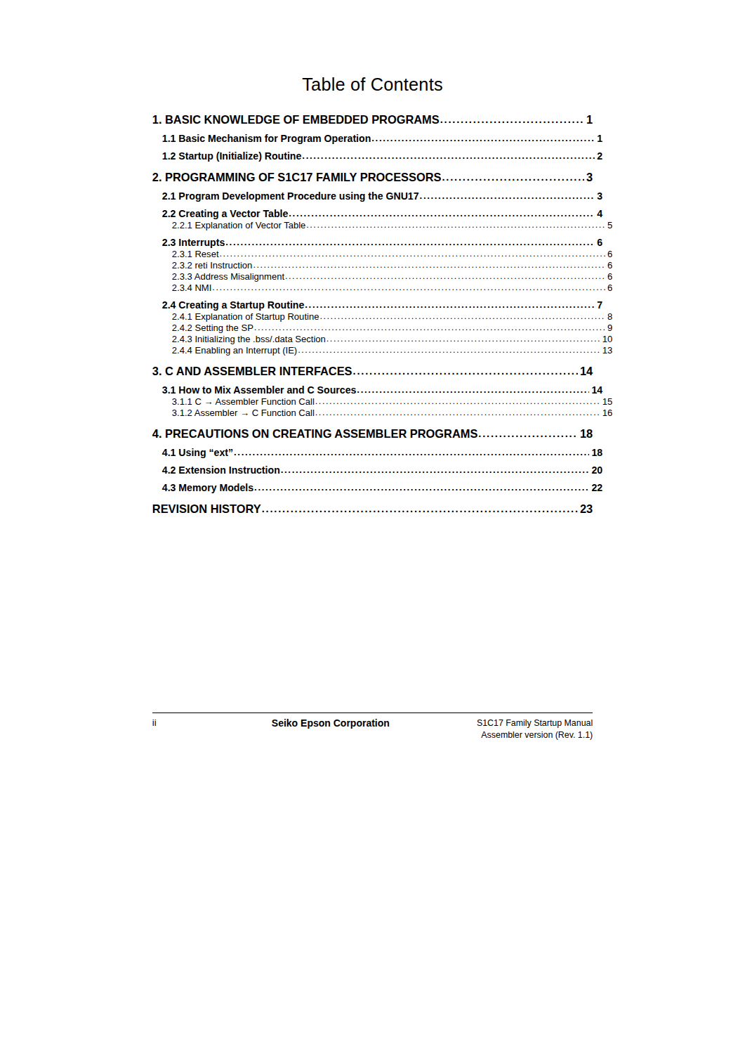Table of Contents
1. BASIC KNOWLEDGE OF EMBEDDED PROGRAMS...................................................................................................................... 1
1.1 Basic Mechanism for Program Operation.......................................................................................................... 1
1.2 Startup (Initialize) Routine.......................................................................................................................... 2
2. PROGRAMMING OF S1C17 FAMILY PROCESSORS.......................................................................................... 3
2.1 Program Development Procedure using the GNU17.......................................................................................... 3
2.2 Creating a Vector Table.......................................................................................................................... 4
2.2.1 Explanation of Vector Table.......................................................................................................................... 5
2.3 Interrupts.......................................................................................................................... 6
2.3.1 Reset.......................................................................................................................... 6
2.3.2 reti Instruction.......................................................................................................................... 6
2.3.3 Address Misalignment.......................................................................................................................... 6
2.3.4 NMI.......................................................................................................................... 6
2.4 Creating a Startup Routine.......................................................................................................................... 7
2.4.1 Explanation of Startup Routine.......................................................................................................................... 8
2.4.2 Setting the SP.......................................................................................................................... 9
2.4.3 Initializing the .bss/.data Section.......................................................................................................................... 10
2.4.4 Enabling an Interrupt (IE).......................................................................................................................... 13
3. C AND ASSEMBLER INTERFACES.......................................................................................................................... 14
3.1 How to Mix Assembler and C Sources.......................................................................................................................... 14
3.1.1 C → Assembler Function Call.......................................................................................................................... 15
3.1.2 Assembler → C Function Call.......................................................................................................................... 16
4. PRECAUTIONS ON CREATING ASSEMBLER PROGRAMS.......................................................................................... 18
4.1 Using “ext”.......................................................................................................................... 18
4.2 Extension Instruction.......................................................................................................................... 20
4.3 Memory Models.......................................................................................................................... 22
REVISION HISTORY.......................................................................................................................... 23
ii
Seiko Epson Corporation
S1C17 Family Startup Manual
Assembler version (Rev. 1.1)